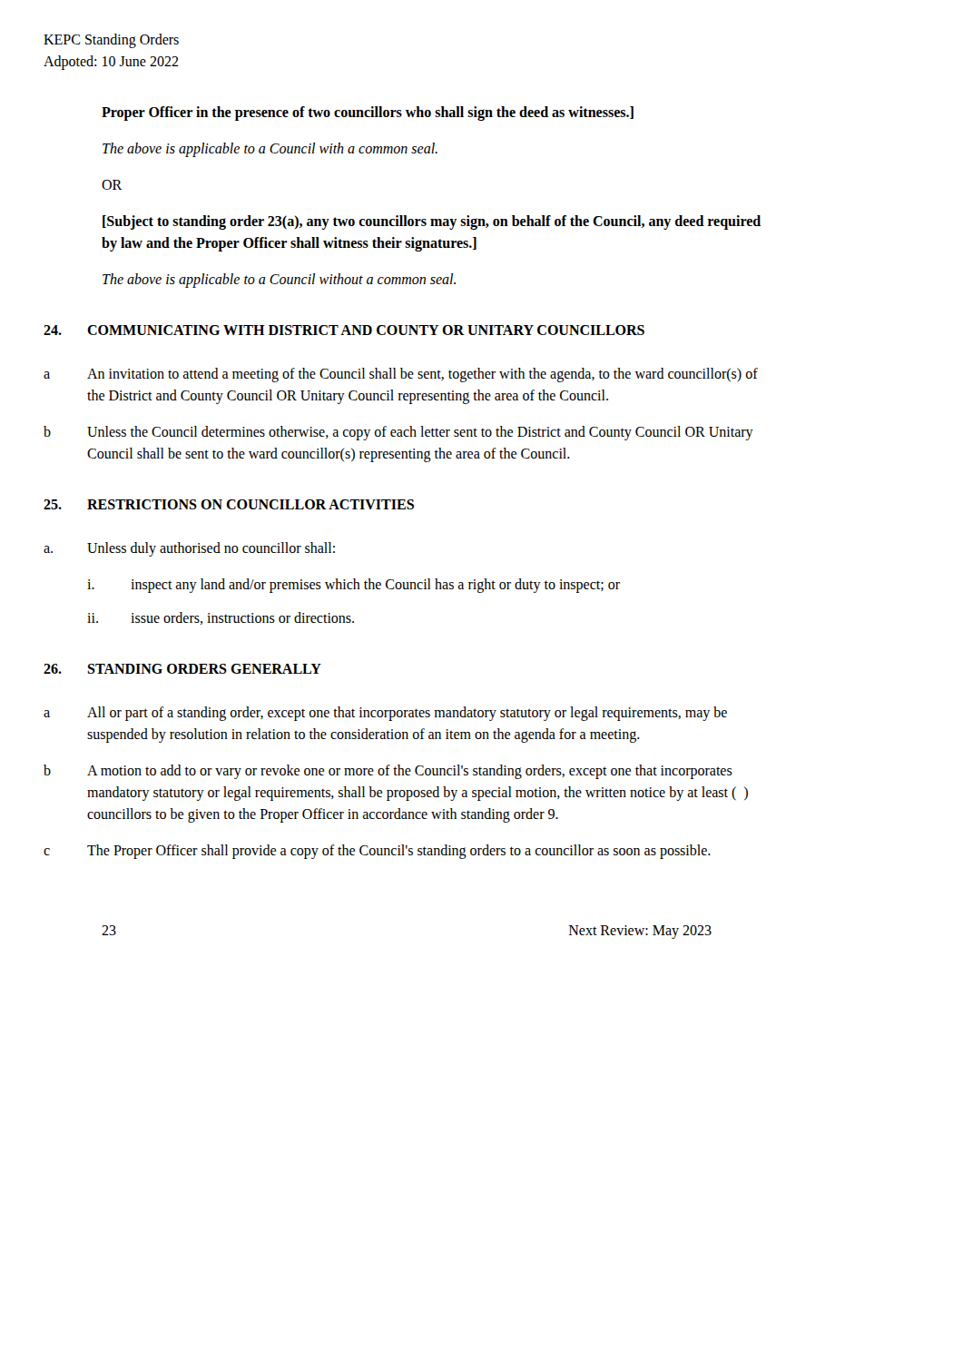KEPC Standing Orders
Adpoted: 10 June 2022
Proper Officer in the presence of two councillors who shall sign the deed as witnesses.]
The above is applicable to a Council with a common seal.
OR
[Subject to standing order 23(a), any two councillors may sign, on behalf of the Council, any deed required by law and the Proper Officer shall witness their signatures.]
The above is applicable to a Council without a common seal.
24.
Communicating with District and County or Unitary Councillors
a
An invitation to attend a meeting of the Council shall be sent, together with the agenda, to the ward councillor(s) of the District and County Council OR Unitary Council representing the area of the Council.
b
Unless the Council determines otherwise, a copy of each letter sent to the District and County Council OR Unitary Council shall be sent to the ward councillor(s) representing the area of the Council.
25.
Restrictions on Councillor Activities
a.
Unless duly authorised no councillor shall:
i.
inspect any land and/or premises which the Council has a right or duty to inspect; or
ii.
issue orders, instructions or directions.
26.
Standing Orders Generally
a
All or part of a standing order, except one that incorporates mandatory statutory or legal requirements, may be suspended by resolution in relation to the consideration of an item on the agenda for a meeting.
b
A motion to add to or vary or revoke one or more of the Council's standing orders, except one that incorporates mandatory statutory or legal requirements, shall be proposed by a special motion, the written notice by at least ( ) councillors to be given to the Proper Officer in accordance with standing order 9.
c
The Proper Officer shall provide a copy of the Council's standing orders to a councillor as soon as possible.
23
Next Review: May 2023